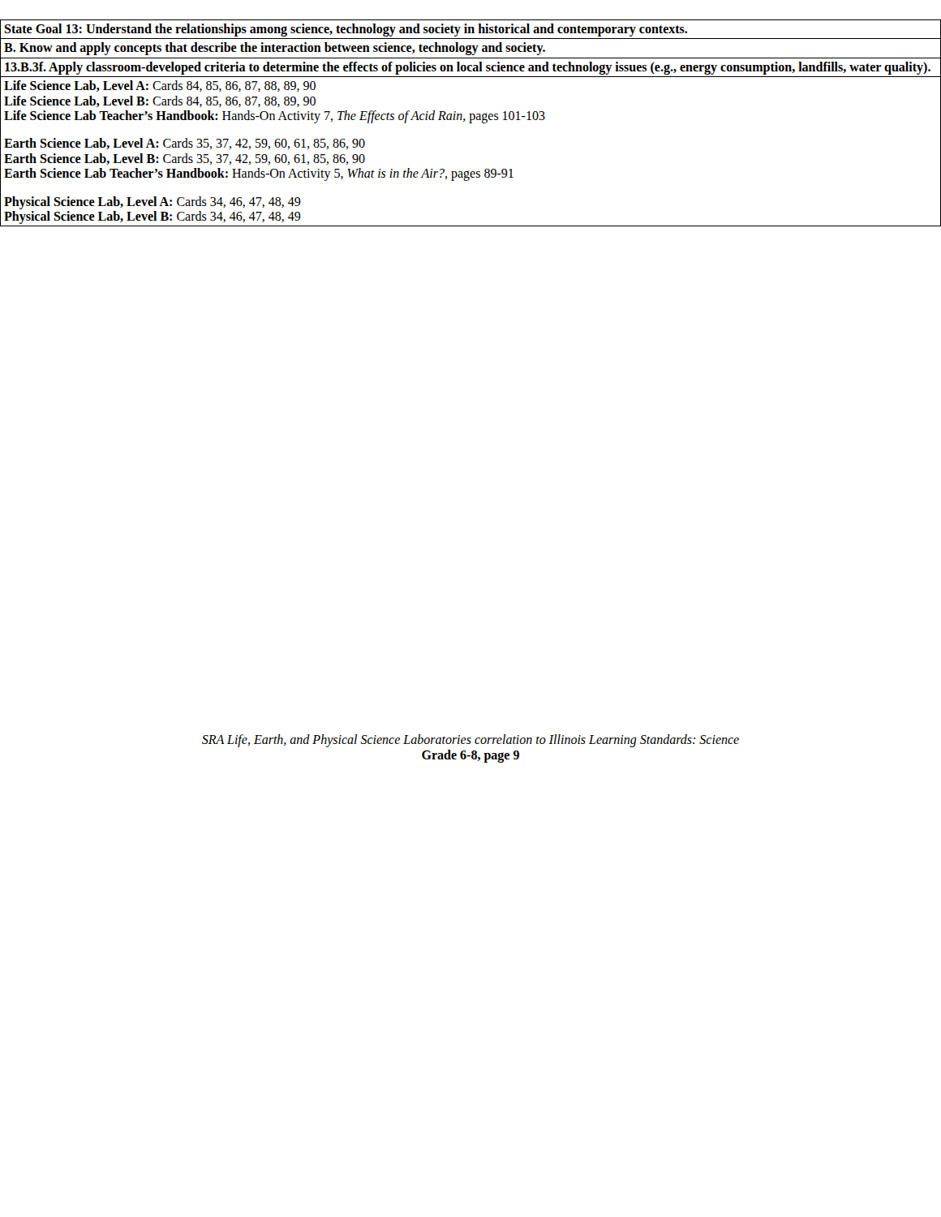| State Goal 13: Understand the relationships among science, technology and society in historical and contemporary contexts. |
| B. Know and apply concepts that describe the interaction between science, technology and society. |
| 13.B.3f. Apply classroom-developed criteria to determine the effects of policies on local science and technology issues (e.g., energy consumption, landfills, water quality). |
| Life Science Lab, Level A: Cards 84, 85, 86, 87, 88, 89, 90 Life Science Lab, Level B: Cards 84, 85, 86, 87, 88, 89, 90 Life Science Lab Teacher’s Handbook: Hands-On Activity 7, The Effects of Acid Rain, pages 101-103 Earth Science Lab, Level A: Cards 35, 37, 42, 59, 60, 61, 85, 86, 90 Earth Science Lab, Level B: Cards 35, 37, 42, 59, 60, 61, 85, 86, 90 Earth Science Lab Teacher’s Handbook: Hands-On Activity 5, What is in the Air?, pages 89-91 Physical Science Lab, Level A: Cards 34, 46, 47, 48, 49 Physical Science Lab, Level B: Cards 34, 46, 47, 48, 49 |
SRA Life, Earth, and Physical Science Laboratories correlation to Illinois Learning Standards: Science
Grade 6-8, page 9